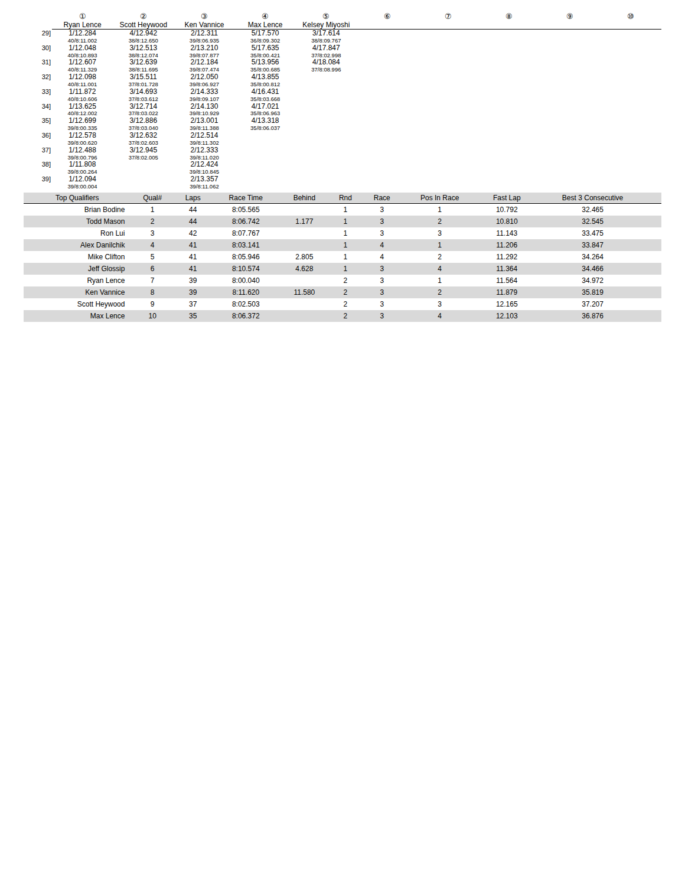| | ① | ② | ③ | ④ | ⑤ | ⑥ | ⑦ | ⑧ | ⑨ | ⑩ |
| | Ryan Lence | Scott Heywood | Ken Vannice | Max Lence | Kelsey Miyoshi | | | | | |
| 29] | 1/12.284 | 4/12.942 | 2/12.311 | 5/17.570 | 3/17.614 | | | | | |
| | 40/8:11.002 | 38/8:12.650 | 39/8:06.935 | 36/8:09.302 | 38/8:09.767 | | | | | |
| 30] | 1/12.048 | 3/12.513 | 2/13.210 | 5/17.635 | 4/17.847 | | | | | |
| | 40/8:10.893 | 38/8:12.074 | 39/8:07.877 | 35/8:00.421 | 37/8:02.998 | | | | | |
| 31] | 1/12.607 | 3/12.639 | 2/12.184 | 5/13.956 | 4/18.084 | | | | | |
| | 40/8:11.329 | 38/8:11.695 | 39/8:07.474 | 35/8:00.685 | 37/8:08.996 | | | | | |
| 32] | 1/12.098 | 3/15.511 | 2/12.050 | 4/13.855 | | | | | | |
| | 40/8:11.001 | 37/8:01.728 | 39/8:06.927 | 35/8:00.812 | | | | | | |
| 33] | 1/11.872 | 3/14.693 | 2/14.333 | 4/16.431 | | | | | | |
| | 40/8:10.606 | 37/8:03.612 | 39/8:09.107 | 35/8:03.668 | | | | | | |
| 34] | 1/13.625 | 3/12.714 | 2/14.130 | 4/17.021 | | | | | | |
| | 40/8:12.002 | 37/8:03.022 | 39/8:10.929 | 35/8:06.963 | | | | | | |
| 35] | 1/12.699 | 3/12.886 | 2/13.001 | 4/13.318 | | | | | | |
| | 39/8:00.335 | 37/8:03.040 | 39/8:11.388 | 35/8:06.037 | | | | | | |
| 36] | 1/12.578 | 3/12.632 | 2/12.514 | | | | | | | |
| | 39/8:00.620 | 37/8:02.603 | 39/8:11.302 | | | | | | | |
| 37] | 1/12.488 | 3/12.945 | 2/12.333 | | | | | | | |
| | 39/8:00.796 | 37/8:02.005 | 39/8:11.020 | | | | | | | |
| 38] | 1/11.808 | | 2/12.424 | | | | | | | |
| | 39/8:00.264 | | 39/8:10.845 | | | | | | | |
| 39] | 1/12.094 | | 2/13.357 | | | | | | | |
| | 39/8:00.004 | | 39/8:11.062 | | | | | | | |
| Top Qualifiers | Qual# | Laps | Race Time | Behind | Rnd | Race | Pos In Race | Fast Lap | Best 3 Consecutive | |
| --- | --- | --- | --- | --- | --- | --- | --- | --- | --- | --- |
| | Brian Bodine | 1 | 44 | 8:05.565 | | 1 | 3 | 1 | 10.792 | 32.465 | |
| | Todd Mason | 2 | 44 | 8:06.742 | 1.177 | 1 | 3 | 2 | 10.810 | 32.545 | |
| | Ron Lui | 3 | 42 | 8:07.767 | | 1 | 3 | 3 | 11.143 | 33.475 | |
| | Alex Danilchik | 4 | 41 | 8:03.141 | | 1 | 4 | 1 | 11.206 | 33.847 | |
| | Mike Clifton | 5 | 41 | 8:05.946 | 2.805 | 1 | 4 | 2 | 11.292 | 34.264 | |
| | Jeff Glossip | 6 | 41 | 8:10.574 | 4.628 | 1 | 3 | 4 | 11.364 | 34.466 | |
| | Ryan Lence | 7 | 39 | 8:00.040 | | 2 | 3 | 1 | 11.564 | 34.972 | |
| | Ken Vannice | 8 | 39 | 8:11.620 | 11.580 | 2 | 3 | 2 | 11.879 | 35.819 | |
| | Scott Heywood | 9 | 37 | 8:02.503 | | 2 | 3 | 3 | 12.165 | 37.207 | |
| | Max Lence | 10 | 35 | 8:06.372 | | 2 | 3 | 4 | 12.103 | 36.876 | |